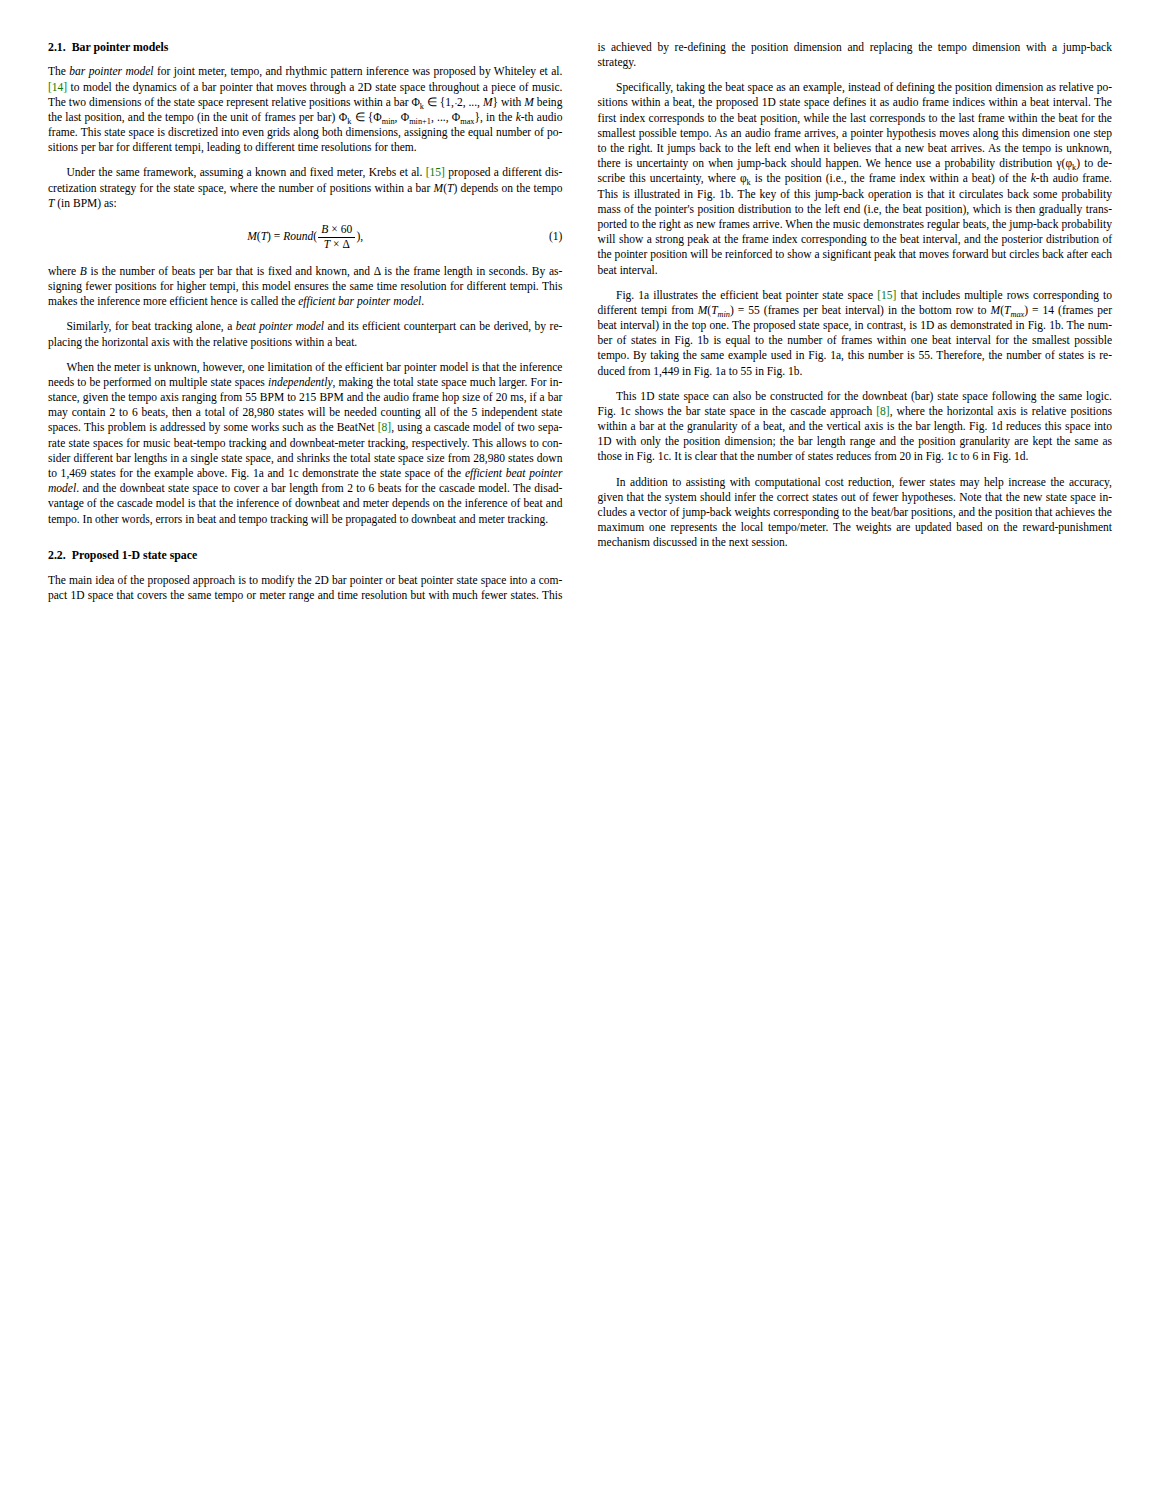2.1. Bar pointer models
The bar pointer model for joint meter, tempo, and rhythmic pattern inference was proposed by Whiteley et al. [14] to model the dynamics of a bar pointer that moves through a 2D state space throughout a piece of music. The two dimensions of the state space represent relative positions within a bar Φk ∈ {1, 2, ..., M} with M being the last position, and the tempo (in the unit of frames per bar) Φk ∈ {Φmin, Φmin+1, ..., Φmax}, in the k-th audio frame. This state space is discretized into even grids along both dimensions, assigning the equal number of positions per bar for different tempi, leading to different time resolutions for them.
Under the same framework, assuming a known and fixed meter, Krebs et al. [15] proposed a different discretization strategy for the state space, where the number of positions within a bar M(T) depends on the tempo T (in BPM) as:
M(T) = Round(B × 60 T × Δ),(1)
where B is the number of beats per bar that is fixed and known, and Δ is the frame length in seconds. By assigning fewer positions for higher tempi, this model ensures the same time resolution for different tempi. This makes the inference more efficient hence is called the efficient bar pointer model.
Similarly, for beat tracking alone, a beat pointer model and its efficient counterpart can be derived, by replacing the horizontal axis with the relative positions within a beat.
When the meter is unknown, however, one limitation of the efficient bar pointer model is that the inference needs to be performed on multiple state spaces independently, making the total state space much larger. For instance, given the tempo axis ranging from 55 BPM to 215 BPM and the audio frame hop size of 20 ms, if a bar may contain 2 to 6 beats, then a total of 28,980 states will be needed counting all of the 5 independent state spaces. This problem is addressed by some works such as the BeatNet [8], using a cascade model of two separate state spaces for music beat-tempo tracking and downbeat-meter tracking, respectively. This allows to consider different bar lengths in a single state space, and shrinks the total state space size from 28,980 states down to 1,469 states for the example above. Fig. 1a and 1c demonstrate the state space of the efficient beat pointer model. and the downbeat state space to cover a bar length from 2 to 6 beats for the cascade model. The disadvantage of the cascade model is that the inference of downbeat and meter depends on the inference of beat and tempo. In other words, errors in beat and tempo tracking will be propagated to downbeat and meter tracking.
2.2. Proposed 1-D state space
The main idea of the proposed approach is to modify the 2D bar pointer or beat pointer state space into a compact 1D space that covers the same tempo or meter range and time resolution but with much fewer states. This is achieved by re-defining the position dimension and replacing the tempo dimension with a jump-back strategy.
Specifically, taking the beat space as an example, instead of defining the position dimension as relative positions within a beat, the proposed 1D state space defines it as audio frame indices within a beat interval. The first index corresponds to the beat position, while the last corresponds to the last frame within the beat for the smallest possible tempo. As an audio frame arrives, a pointer hypothesis moves along this dimension one step to the right. It jumps back to the left end when it believes that a new beat arrives. As the tempo is unknown, there is uncertainty on when jump-back should happen. We hence use a probability distribution γ(φk) to describe this uncertainty, where φk is the position (i.e., the frame index within a beat) of the k-th audio frame. This is illustrated in Fig. 1b. The key of this jump-back operation is that it circulates back some probability mass of the pointer's position distribution to the left end (i.e, the beat position), which is then gradually transported to the right as new frames arrive. When the music demonstrates regular beats, the jump-back probability will show a strong peak at the frame index corresponding to the beat interval, and the posterior distribution of the pointer position will be reinforced to show a significant peak that moves forward but circles back after each beat interval.
Fig. 1a illustrates the efficient beat pointer state space [15] that includes multiple rows corresponding to different tempi from M(Tmin) = 55 (frames per beat interval) in the bottom row to M(Tmax) = 14 (frames per beat interval) in the top one. The proposed state space, in contrast, is 1D as demonstrated in Fig. 1b. The number of states in Fig. 1b is equal to the number of frames within one beat interval for the smallest possible tempo. By taking the same example used in Fig. 1a, this number is 55. Therefore, the number of states is reduced from 1,449 in Fig. 1a to 55 in Fig. 1b.
This 1D state space can also be constructed for the downbeat (bar) state space following the same logic. Fig. 1c shows the bar state space in the cascade approach [8], where the horizontal axis is relative positions within a bar at the granularity of a beat, and the vertical axis is the bar length. Fig. 1d reduces this space into 1D with only the position dimension; the bar length range and the position granularity are kept the same as those in Fig. 1c. It is clear that the number of states reduces from 20 in Fig. 1c to 6 in Fig. 1d.
In addition to assisting with computational cost reduction, fewer states may help increase the accuracy, given that the system should infer the correct states out of fewer hypotheses. Note that the new state space includes a vector of jump-back weights corresponding to the beat/bar positions, and the position that achieves the maximum one represents the local tempo/meter. The weights are updated based on the reward-punishment mechanism discussed in the next session.